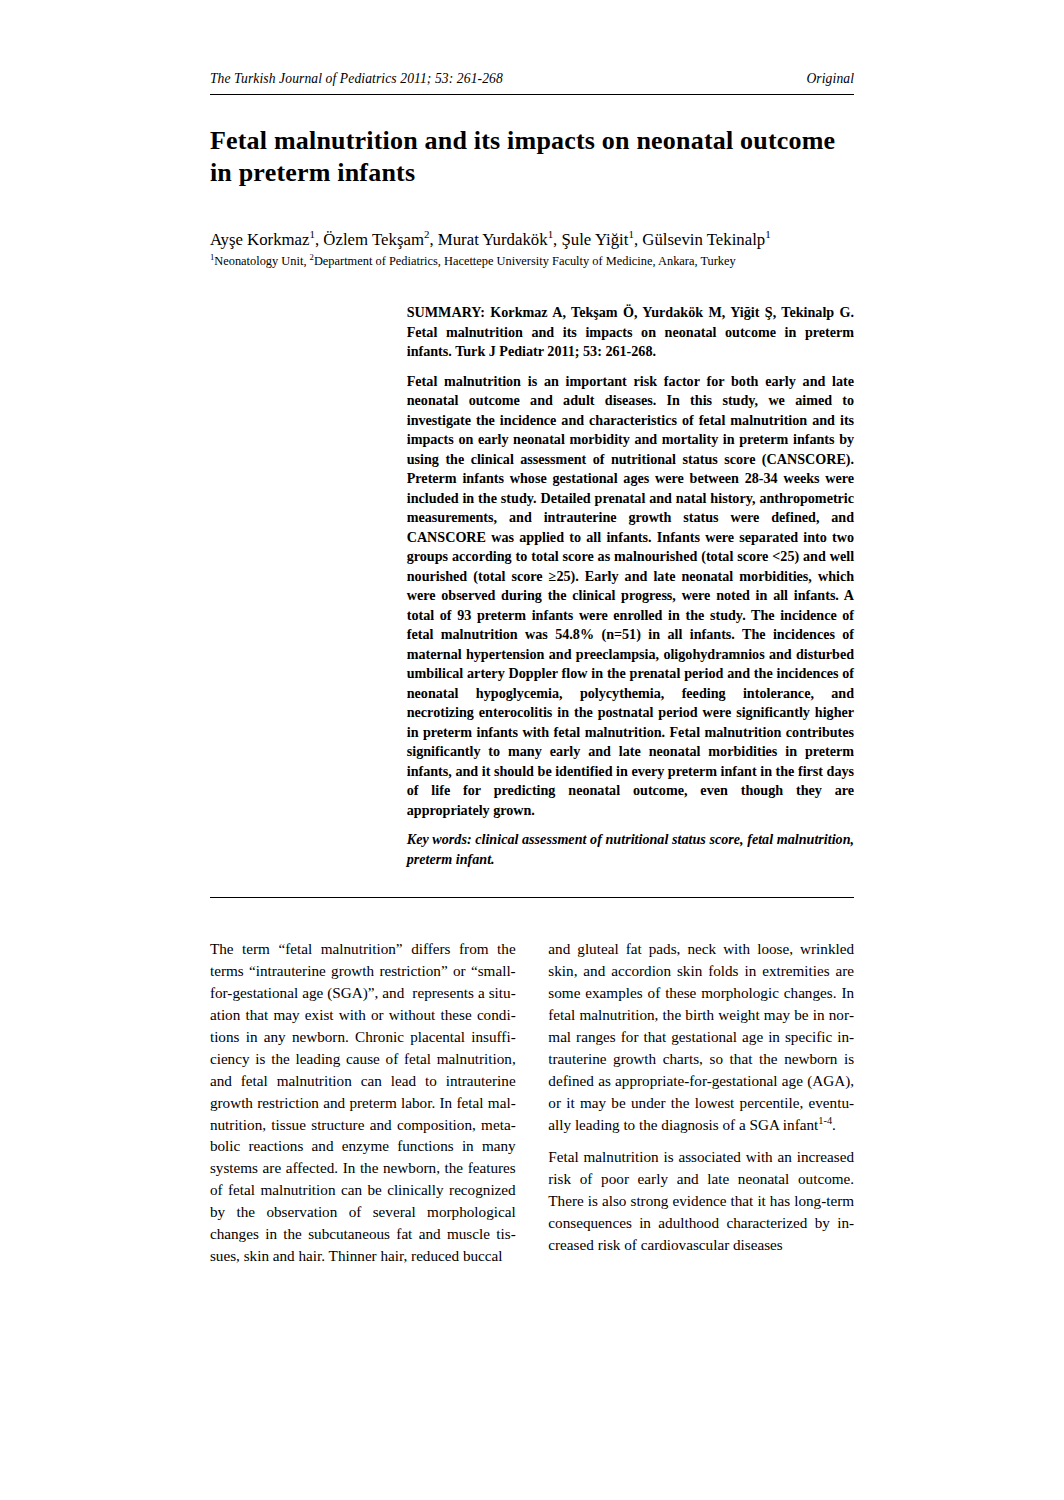The Turkish Journal of Pediatrics 2011; 53: 261-268 Original
Fetal malnutrition and its impacts on neonatal outcome in preterm infants
Ayşe Korkmaz1, Özlem Tekşam2, Murat Yurdakök1, Şule Yiğit1, Gülsevin Tekinalp1
1Neonatology Unit, 2Department of Pediatrics, Hacettepe University Faculty of Medicine, Ankara, Turkey
SUMMARY: Korkmaz A, Tekşam Ö, Yurdakök M, Yiğit Ş, Tekinalp G. Fetal malnutrition and its impacts on neonatal outcome in preterm infants. Turk J Pediatr 2011; 53: 261-268.
Fetal malnutrition is an important risk factor for both early and late neonatal outcome and adult diseases. In this study, we aimed to investigate the incidence and characteristics of fetal malnutrition and its impacts on early neonatal morbidity and mortality in preterm infants by using the clinical assessment of nutritional status score (CANSCORE). Preterm infants whose gestational ages were between 28-34 weeks were included in the study. Detailed prenatal and natal history, anthropometric measurements, and intrauterine growth status were defined, and CANSCORE was applied to all infants. Infants were separated into two groups according to total score as malnourished (total score <25) and well nourished (total score ≥25). Early and late neonatal morbidities, which were observed during the clinical progress, were noted in all infants. A total of 93 preterm infants were enrolled in the study. The incidence of fetal malnutrition was 54.8% (n=51) in all infants. The incidences of maternal hypertension and preeclampsia, oligohydramnios and disturbed umbilical artery Doppler flow in the prenatal period and the incidences of neonatal hypoglycemia, polycythemia, feeding intolerance, and necrotizing enterocolitis in the postnatal period were significantly higher in preterm infants with fetal malnutrition. Fetal malnutrition contributes significantly to many early and late neonatal morbidities in preterm infants, and it should be identified in every preterm infant in the first days of life for predicting neonatal outcome, even though they are appropriately grown.
Key words: clinical assessment of nutritional status score, fetal malnutrition, preterm infant.
The term “fetal malnutrition” differs from the terms “intrauterine growth restriction” or “small-for-gestational age (SGA)”, and represents a situation that may exist with or without these conditions in any newborn. Chronic placental insufficiency is the leading cause of fetal malnutrition, and fetal malnutrition can lead to intrauterine growth restriction and preterm labor. In fetal malnutrition, tissue structure and composition, metabolic reactions and enzyme functions in many systems are affected. In the newborn, the features of fetal malnutrition can be clinically recognized by the observation of several morphological changes in the subcutaneous fat and muscle tissues, skin and hair. Thinner hair, reduced buccal
and gluteal fat pads, neck with loose, wrinkled skin, and accordion skin folds in extremities are some examples of these morphologic changes. In fetal malnutrition, the birth weight may be in normal ranges for that gestational age in specific intrauterine growth charts, so that the newborn is defined as appropriate-for-gestational age (AGA), or it may be under the lowest percentile, eventually leading to the diagnosis of a SGA infant1-4.
Fetal malnutrition is associated with an increased risk of poor early and late neonatal outcome. There is also strong evidence that it has long-term consequences in adulthood characterized by increased risk of cardiovascular diseases